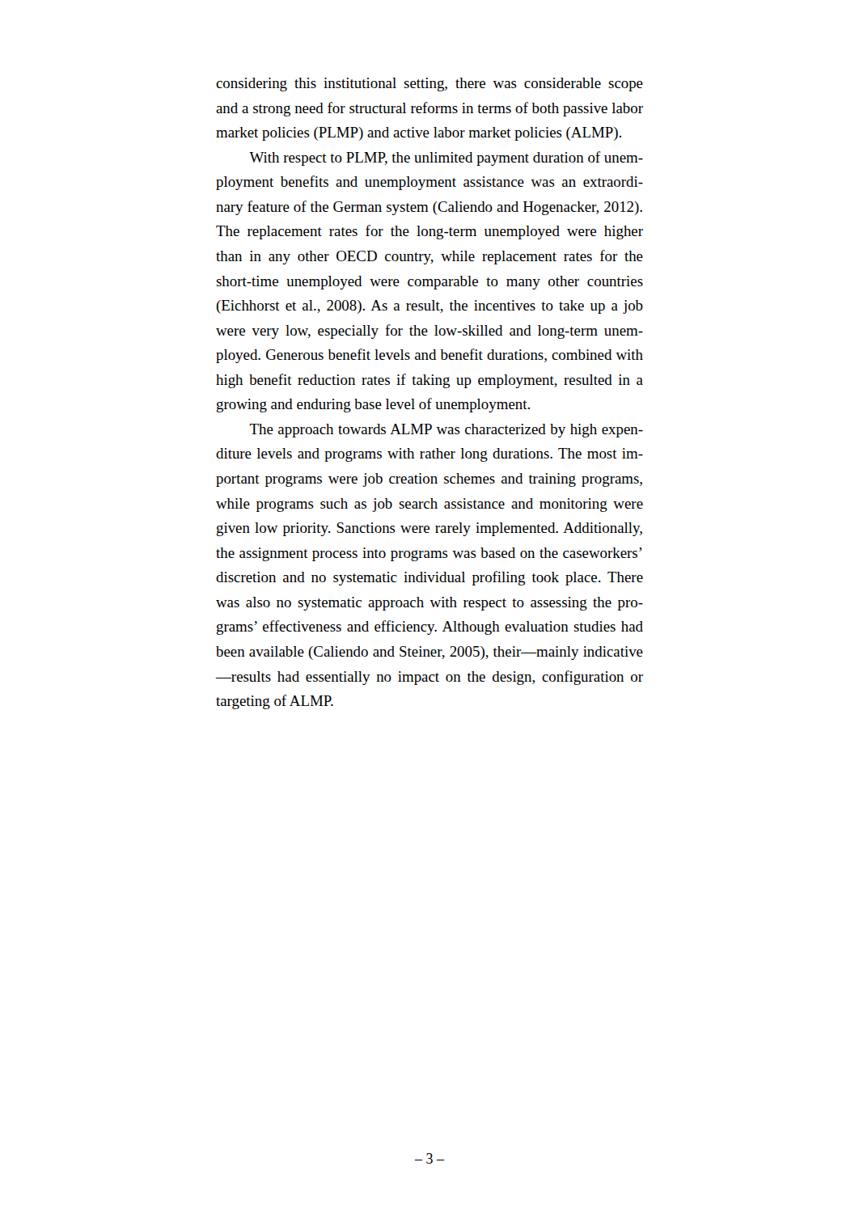considering this institutional setting, there was considerable scope and a strong need for structural reforms in terms of both passive labor market policies (PLMP) and active labor market policies (ALMP).
With respect to PLMP, the unlimited payment duration of unemployment benefits and unemployment assistance was an extraordinary feature of the German system (Caliendo and Hogenacker, 2012). The replacement rates for the long-term unemployed were higher than in any other OECD country, while replacement rates for the short-time unemployed were comparable to many other countries (Eichhorst et al., 2008). As a result, the incentives to take up a job were very low, especially for the low-skilled and long-term unemployed. Generous benefit levels and benefit durations, combined with high benefit reduction rates if taking up employment, resulted in a growing and enduring base level of unemployment.
The approach towards ALMP was characterized by high expenditure levels and programs with rather long durations. The most important programs were job creation schemes and training programs, while programs such as job search assistance and monitoring were given low priority. Sanctions were rarely implemented. Additionally, the assignment process into programs was based on the caseworkers’ discretion and no systematic individual profiling took place. There was also no systematic approach with respect to assessing the programs’ effectiveness and efficiency. Although evaluation studies had been available (Caliendo and Steiner, 2005), their—mainly indicative—results had essentially no impact on the design, configuration or targeting of ALMP.
– 3 –